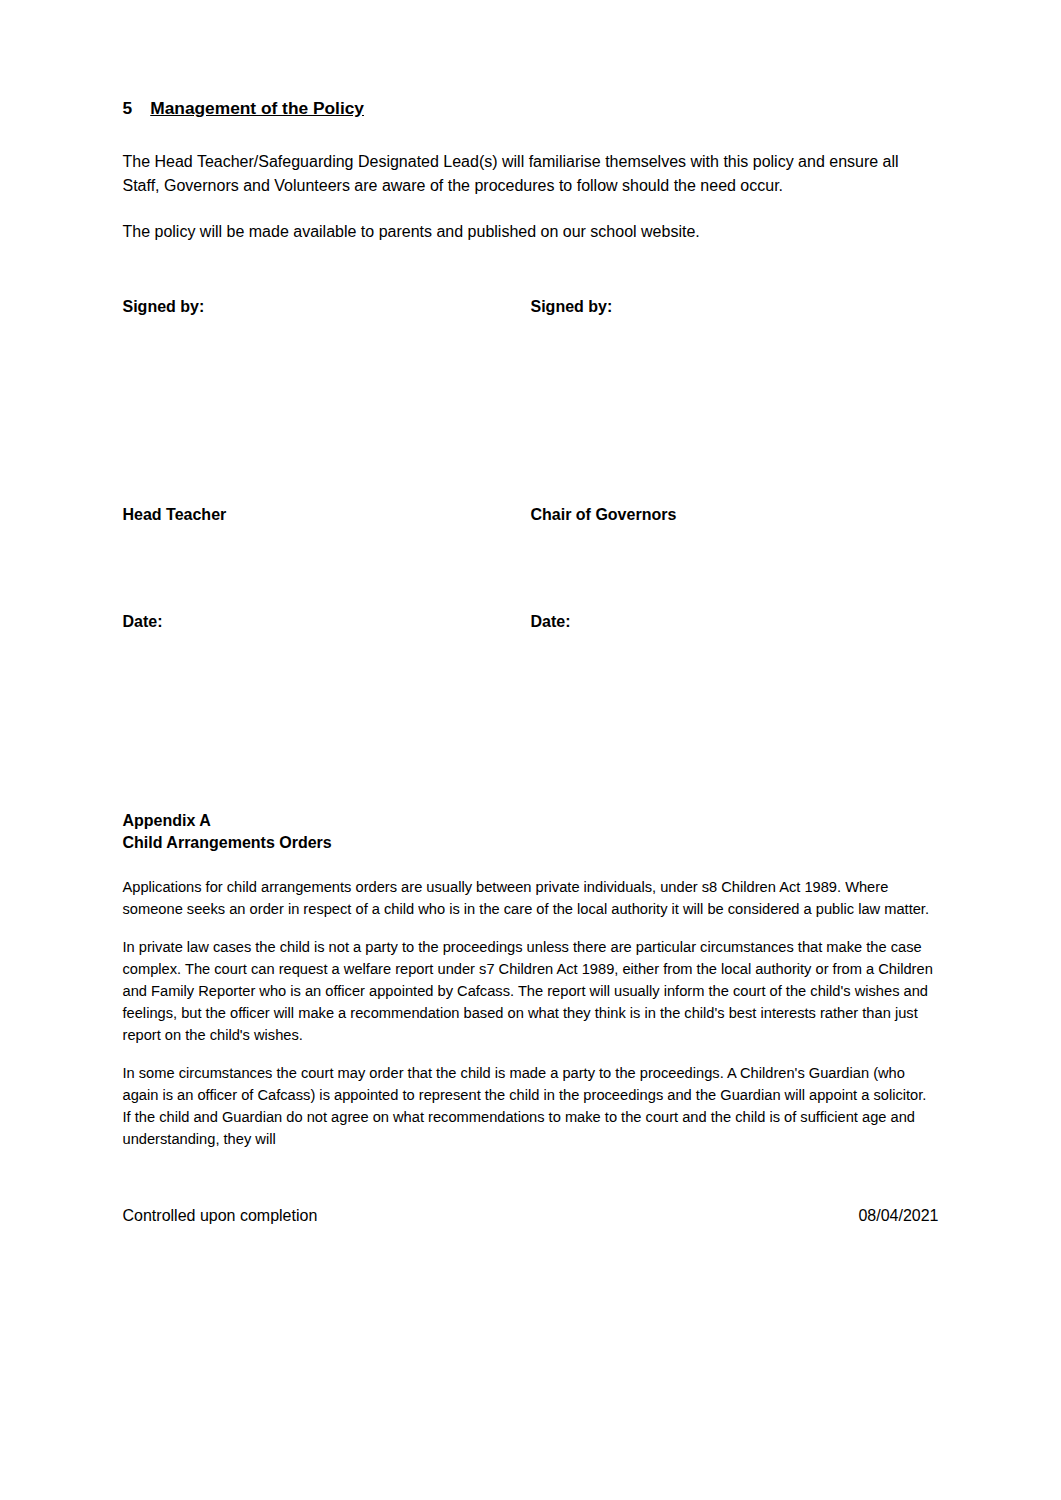5 Management of the Policy
The Head Teacher/Safeguarding Designated Lead(s) will familiarise themselves with this policy and ensure all Staff, Governors and Volunteers are aware of the procedures to follow should the need occur.
The policy will be made available to parents and published on our school website.
Signed by:
Head Teacher
Date:
Signed by:
Chair of Governors
Date:
Appendix A
Child Arrangements Orders
Applications for child arrangements orders are usually between private individuals, under s8 Children Act 1989. Where someone seeks an order in respect of a child who is in the care of the local authority it will be considered a public law matter.
In private law cases the child is not a party to the proceedings unless there are particular circumstances that make the case complex. The court can request a welfare report under s7 Children Act 1989, either from the local authority or from a Children and Family Reporter who is an officer appointed by Cafcass. The report will usually inform the court of the child's wishes and feelings, but the officer will make a recommendation based on what they think is in the child's best interests rather than just report on the child's wishes.
In some circumstances the court may order that the child is made a party to the proceedings. A Children's Guardian (who again is an officer of Cafcass) is appointed to represent the child in the proceedings and the Guardian will appoint a solicitor. If the child and Guardian do not agree on what recommendations to make to the court and the child is of sufficient age and understanding, they will
Controlled upon completion 08/04/2021